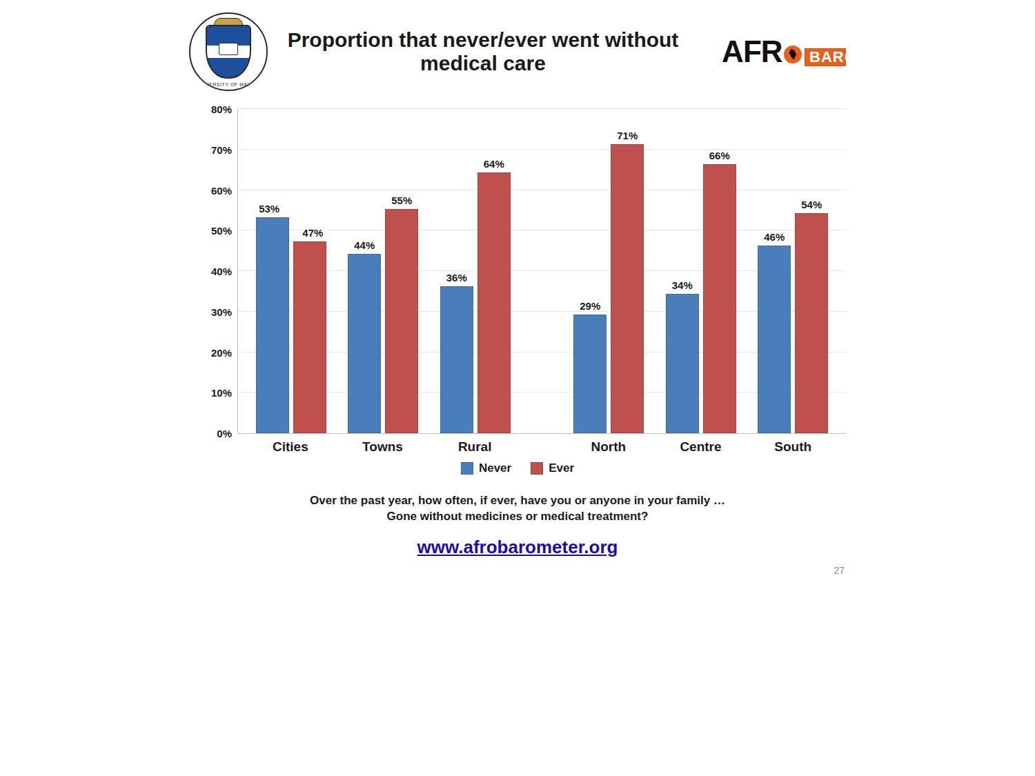University of Malawi
Proportion that never/ever went without
medical care
AFR
BAROMETER
80%
70%
60%
50%
40%
30%
20%
10%
0%
53%
47%
44%
55%
36%
64%
29%
71%
34%
66%
46%
54%
Cities
Towns
Rural
North
Centre
South
Never
Ever
Over the past year, how often, if ever, have you or anyone in your family …
Gone without medicines or medical treatment?
www.afrobarometer.org
27